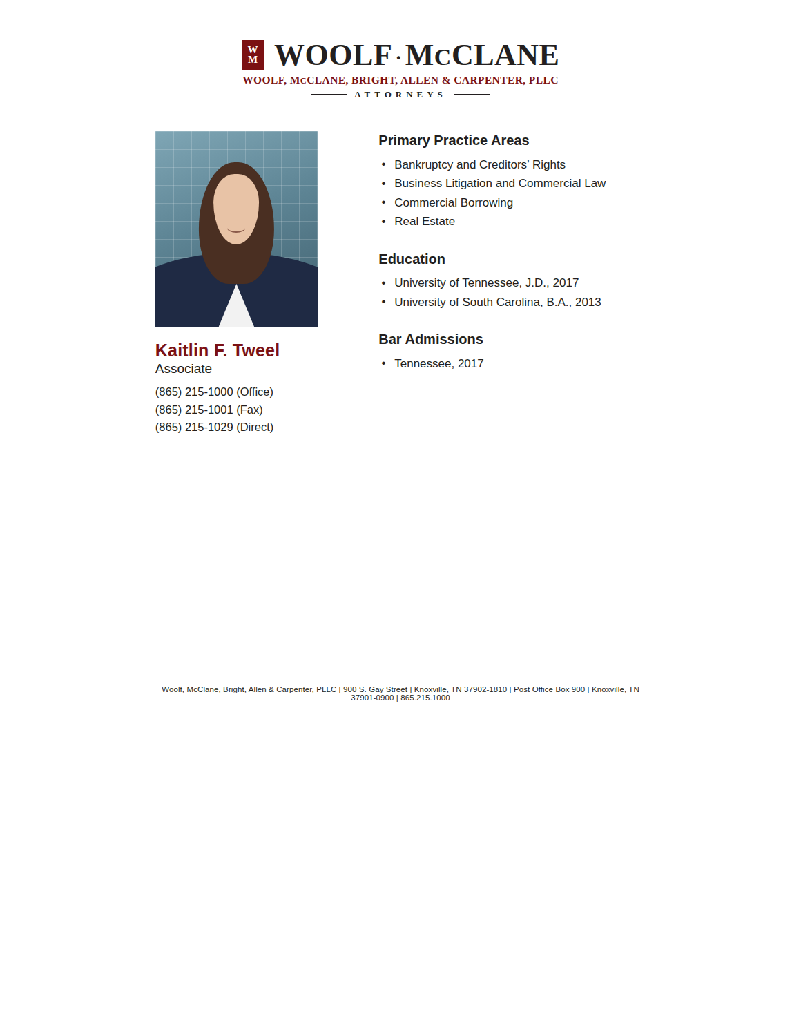WM
WOOLF·MCCLANE
WOOLF, MCCLANE, BRIGHT, ALLEN & CARPENTER, PLLC
ATTORNEYS
Kaitlin F. Tweel
Associate
(865) 215-1000 (Office)
(865) 215-1001 (Fax)
(865) 215-1029 (Direct)
Primary Practice Areas
Bankruptcy and Creditors’ Rights
Business Litigation and Commercial Law
Commercial Borrowing
Real Estate
Education
University of Tennessee, J.D., 2017
University of South Carolina, B.A., 2013
Bar Admissions
Tennessee, 2017
Woolf, McClane, Bright, Allen & Carpenter, PLLC | 900 S. Gay Street | Knoxville, TN 37902-1810 | Post Office Box 900 | Knoxville, TN 37901-0900 | 865.215.1000